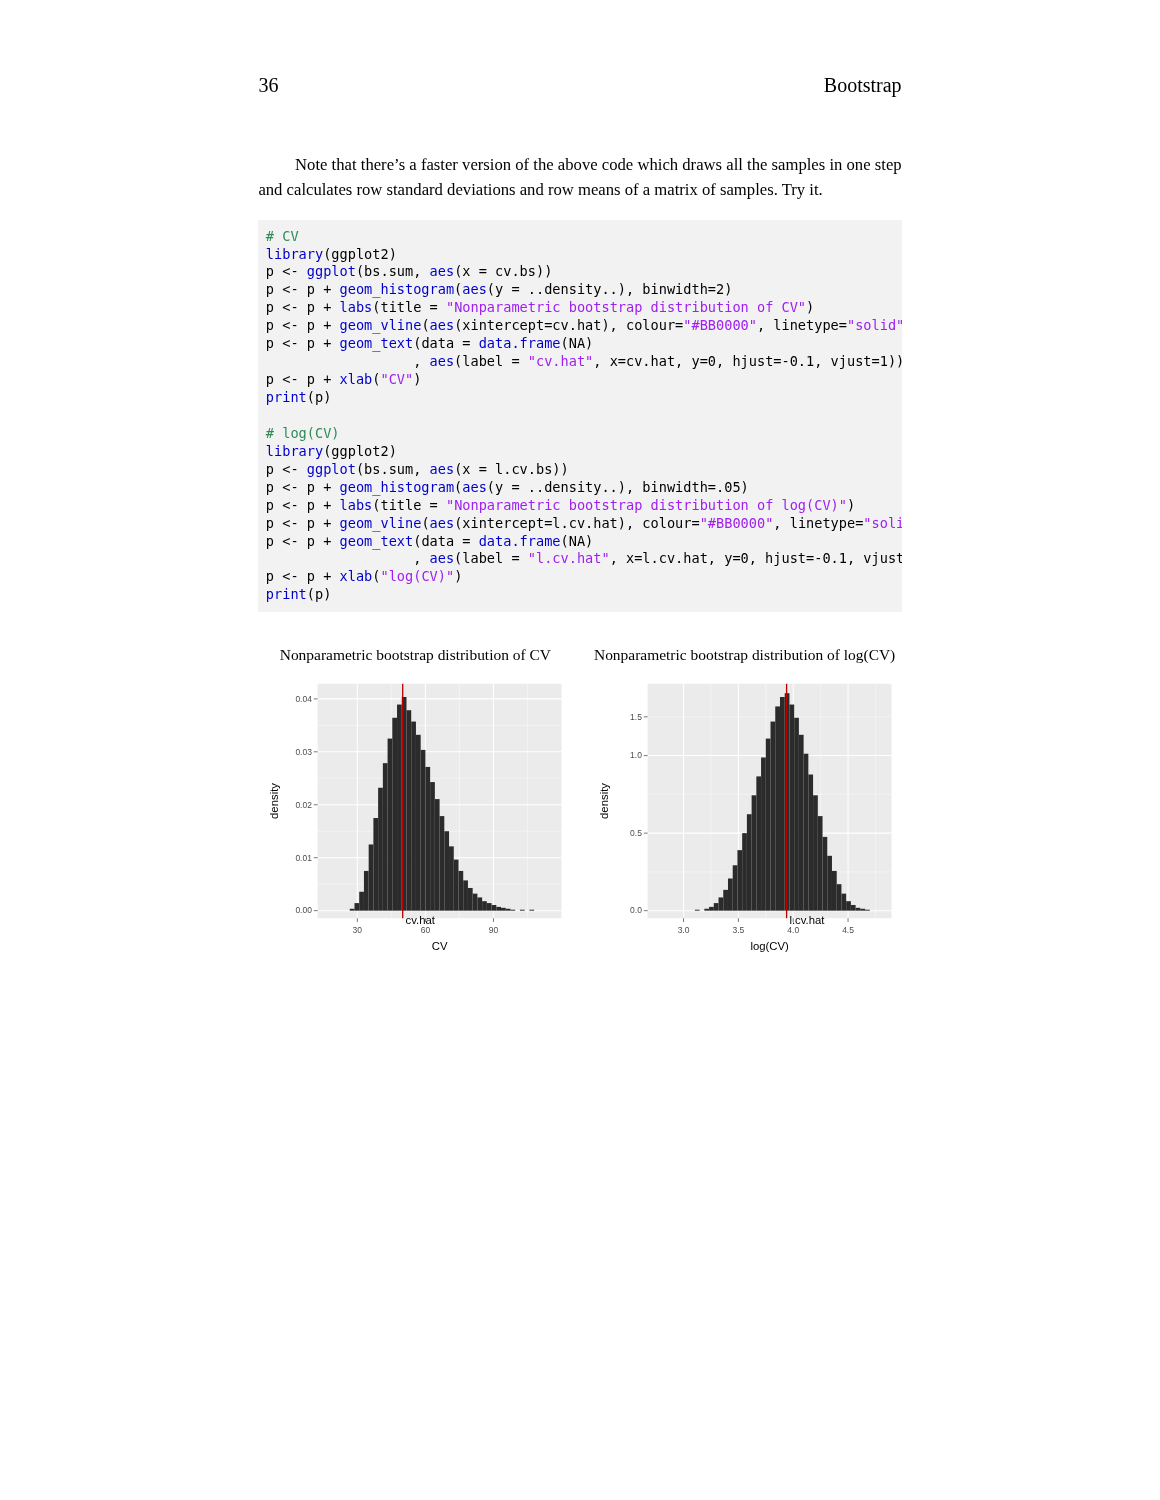36 Bootstrap
Note that there’s a faster version of the above code which draws all the samples in one step and calculates row standard deviations and row means of a matrix of samples. Try it.
# CV
library(ggplot2)
p <- ggplot(bs.sum, aes(x = cv.bs))
p <- p + geom_histogram(aes(y = ..density..), binwidth=2)
p <- p + labs(title = "Nonparametric bootstrap distribution of CV")
p <- p + geom_vline(aes(xintercept=cv.hat), colour="#BB0000", linetype="solid")
p <- p + geom_text(data = data.frame(NA)
                  , aes(label = "cv.hat", x=cv.hat, y=0, hjust=-0.1, vjust=1))
p <- p + xlab("CV")
print(p)

# log(CV)
library(ggplot2)
p <- ggplot(bs.sum, aes(x = l.cv.bs))
p <- p + geom_histogram(aes(y = ..density..), binwidth=.05)
p <- p + labs(title = "Nonparametric bootstrap distribution of log(CV)")
p <- p + geom_vline(aes(xintercept=l.cv.hat), colour="#BB0000", linetype="solid")
p <- p + geom_text(data = data.frame(NA)
                  , aes(label = "l.cv.hat", x=l.cv.hat, y=0, hjust=-0.1, vjust=1))
p <- p + xlab("log(CV)")
print(p)
Nonparametric bootstrap distribution of CV
cv.hat 0.00 0.01 0.02 0.03 0.04 30 60 90 CV density
Nonparametric bootstrap distribution of log(CV)
l.cv.hat 0.0 0.5 1.0 1.5 3.0 3.5 4.0 4.5 log(CV) density